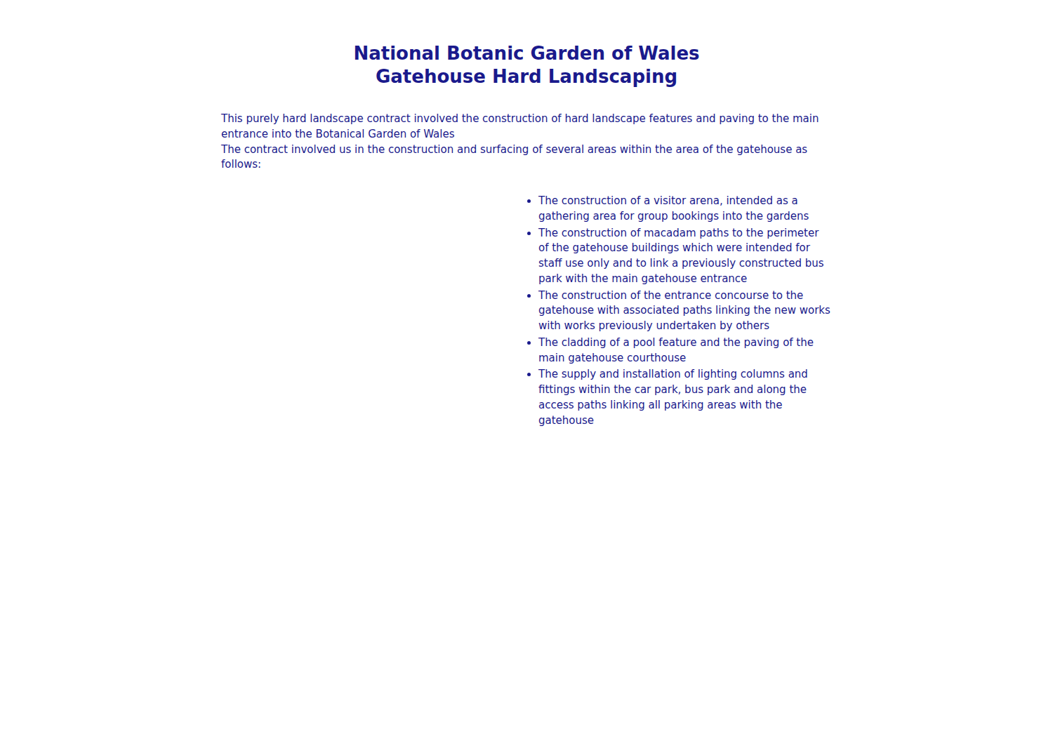National Botanic Garden of Wales Gatehouse Hard Landscaping
This purely hard landscape contract involved the construction of hard landscape features and paving to the main entrance into the Botanical Garden of Wales
The contract involved us in the construction and surfacing of several areas within the area of the gatehouse as follows:
The construction of a visitor arena, intended as a gathering area for group bookings into the gardens
The construction of macadam paths to the perimeter of the gatehouse buildings which were intended for staff use only and to link a previously constructed bus park with the main gatehouse entrance
The construction of the entrance concourse to the gatehouse with associated paths linking the new works with works previously undertaken by others
The cladding of a pool feature and the paving of the main gatehouse courthouse
The supply and installation of lighting columns and fittings within the car park, bus park and along the access paths linking all parking areas with the gatehouse